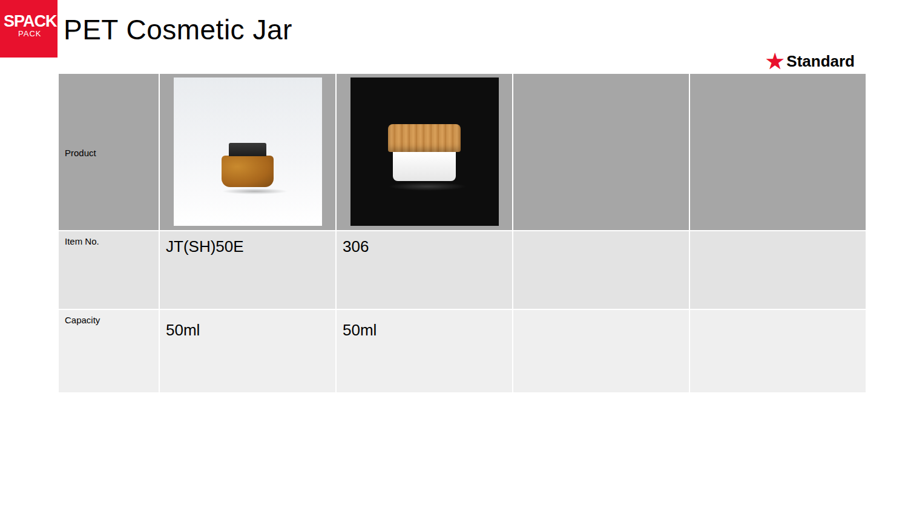SPACK
PACK
PET Cosmetic Jar
★Standard
| Product | | | | |
| Item No. | JT(SH)50E | 306 | | |
| Capacity | 50ml | 50ml | | |